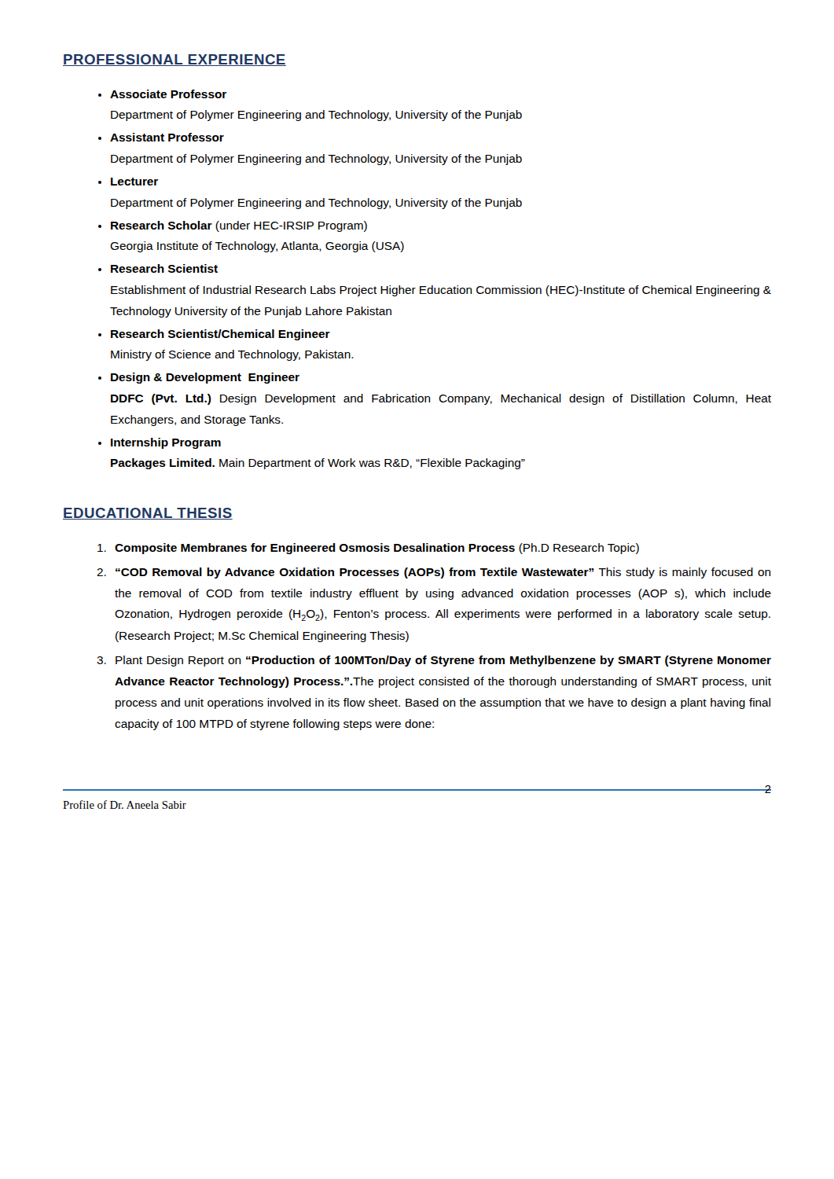PROFESSIONAL EXPERIENCE
Associate Professor Department of Polymer Engineering and Technology, University of the Punjab
Assistant Professor Department of Polymer Engineering and Technology, University of the Punjab
Lecturer Department of Polymer Engineering and Technology, University of the Punjab
Research Scholar (under HEC-IRSIP Program) Georgia Institute of Technology, Atlanta, Georgia (USA)
Research Scientist Establishment of Industrial Research Labs Project Higher Education Commission (HEC)-Institute of Chemical Engineering & Technology University of the Punjab Lahore Pakistan
Research Scientist/Chemical Engineer Ministry of Science and Technology, Pakistan.
Design & Development Engineer DDFC (Pvt. Ltd.) Design Development and Fabrication Company, Mechanical design of Distillation Column, Heat Exchangers, and Storage Tanks.
Internship Program Packages Limited. Main Department of Work was R&D, “Flexible Packaging”
EDUCATIONAL THESIS
Composite Membranes for Engineered Osmosis Desalination Process (Ph.D Research Topic)
“COD Removal by Advance Oxidation Processes (AOPs) from Textile Wastewater” This study is mainly focused on the removal of COD from textile industry effluent by using advanced oxidation processes (AOP s), which include Ozonation, Hydrogen peroxide (H2O2), Fenton’s process. All experiments were performed in a laboratory scale setup. (Research Project; M.Sc Chemical Engineering Thesis)
Plant Design Report on “Production of 100MTon/Day of Styrene from Methylbenzene by SMART (Styrene Monomer Advance Reactor Technology) Process.”. The project consisted of the thorough understanding of SMART process, unit process and unit operations involved in its flow sheet. Based on the assumption that we have to design a plant having final capacity of 100 MTPD of styrene following steps were done:
2 Profile of Dr. Aneela Sabir